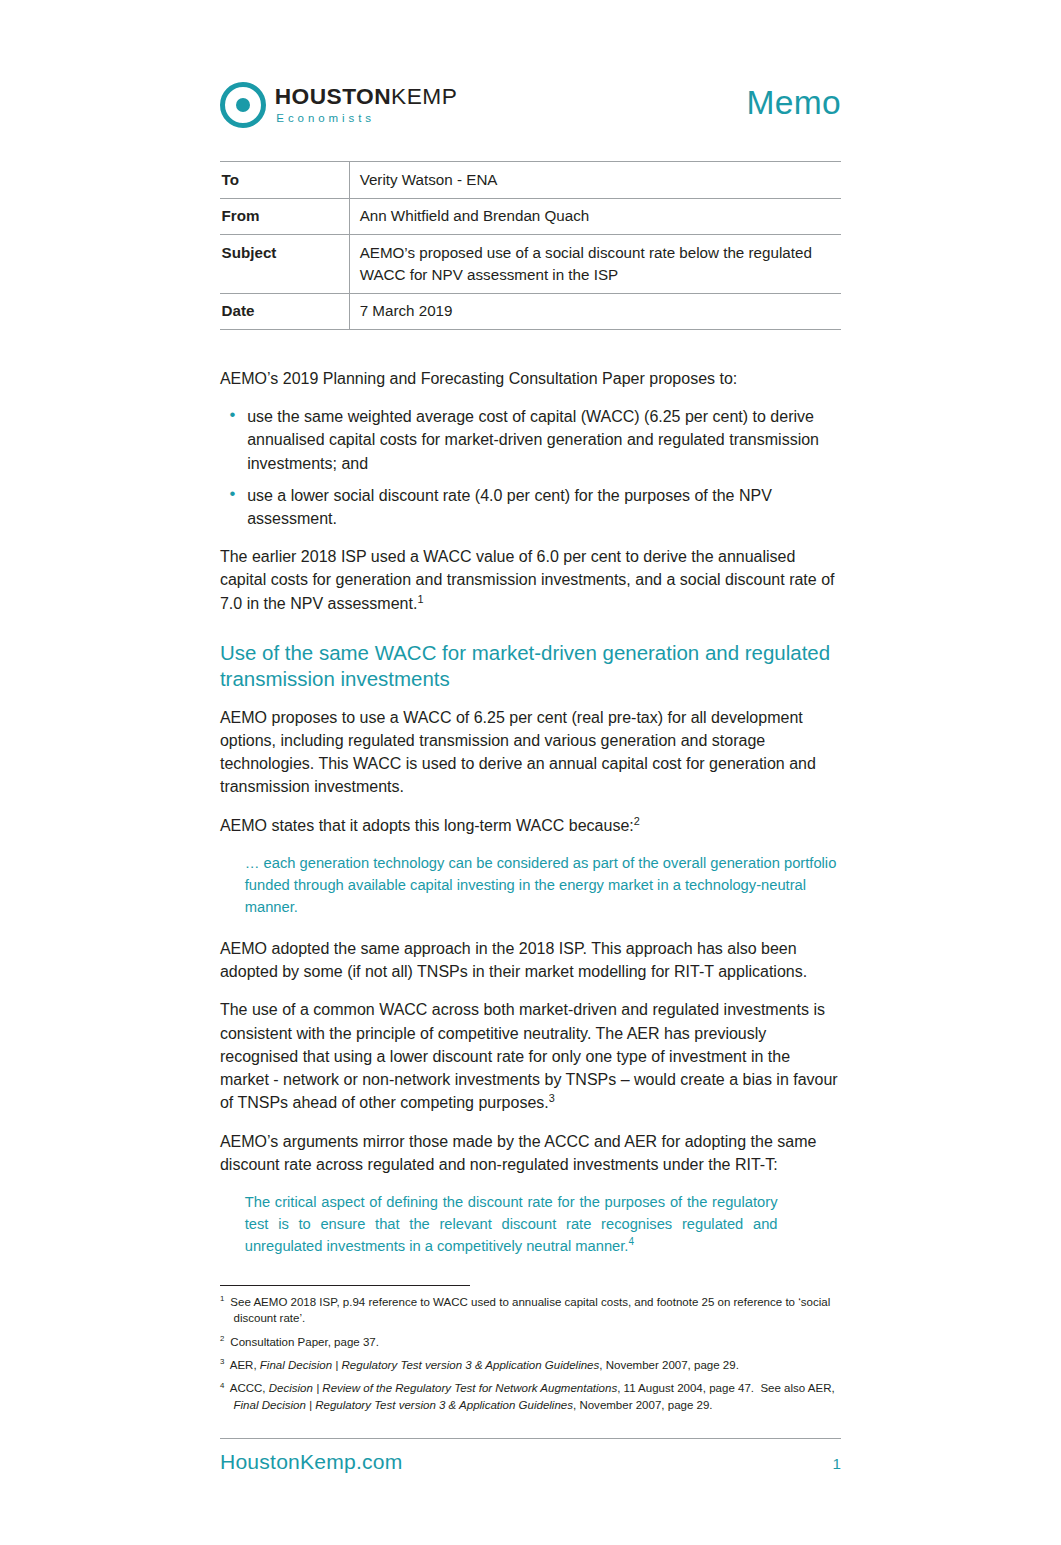HOUSTONKEMP
Economists
Memo
| To | Verity Watson - ENA |
| From | Ann Whitfield and Brendan Quach |
| Subject | AEMO’s proposed use of a social discount rate below the regulated WACC for NPV assessment in the ISP |
| Date | 7 March 2019 |
AEMO’s 2019 Planning and Forecasting Consultation Paper proposes to:
use the same weighted average cost of capital (WACC) (6.25 per cent) to derive annualised capital costs for market-driven generation and regulated transmission investments; and
use a lower social discount rate (4.0 per cent) for the purposes of the NPV assessment.
The earlier 2018 ISP used a WACC value of 6.0 per cent to derive the annualised capital costs for generation and transmission investments, and a social discount rate of 7.0 in the NPV assessment.1
Use of the same WACC for market-driven generation and regulated transmission investments
AEMO proposes to use a WACC of 6.25 per cent (real pre-tax) for all development options, including regulated transmission and various generation and storage technologies. This WACC is used to derive an annual capital cost for generation and transmission investments.
AEMO states that it adopts this long-term WACC because:2
… each generation technology can be considered as part of the overall generation portfolio funded through available capital investing in the energy market in a technology-neutral manner.
AEMO adopted the same approach in the 2018 ISP. This approach has also been adopted by some (if not all) TNSPs in their market modelling for RIT-T applications.
The use of a common WACC across both market-driven and regulated investments is consistent with the principle of competitive neutrality. The AER has previously recognised that using a lower discount rate for only one type of investment in the market - network or non-network investments by TNSPs – would create a bias in favour of TNSPs ahead of other competing purposes.3
AEMO’s arguments mirror those made by the ACCC and AER for adopting the same discount rate across regulated and non-regulated investments under the RIT-T:
The critical aspect of defining the discount rate for the purposes of the regulatory test is to ensure that the relevant discount rate recognises regulated and unregulated investments in a competitively neutral manner.4
1 See AEMO 2018 ISP, p.94 reference to WACC used to annualise capital costs, and footnote 25 on reference to ‘social discount rate’.
2 Consultation Paper, page 37.
3 AER, Final Decision | Regulatory Test version 3 & Application Guidelines, November 2007, page 29.
4 ACCC, Decision | Review of the Regulatory Test for Network Augmentations, 11 August 2004, page 47. See also AER, Final Decision | Regulatory Test version 3 & Application Guidelines, November 2007, page 29.
HoustonKemp.com
1